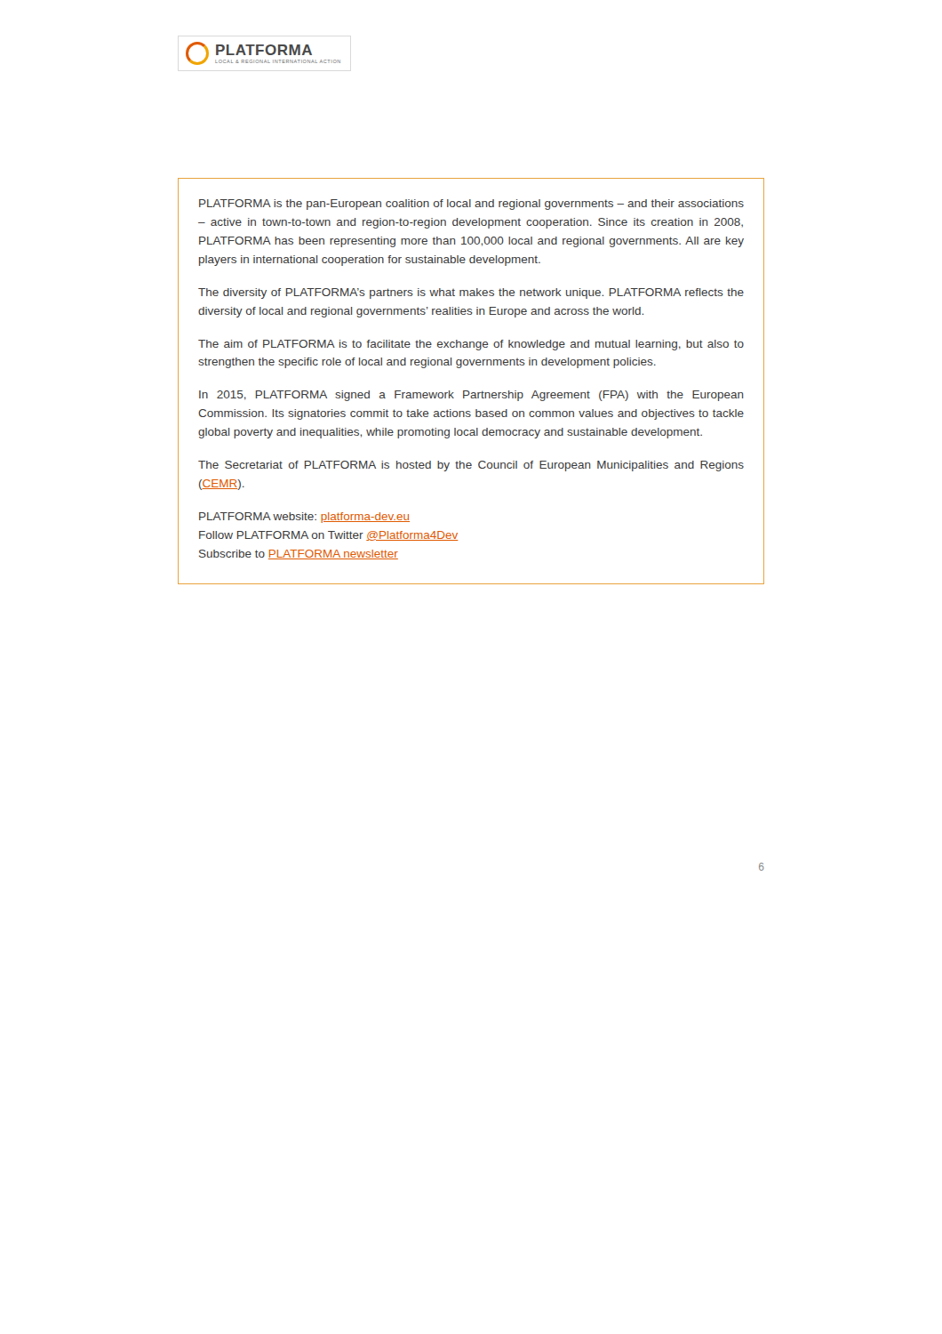PLATFORMA LOCAL & REGIONAL INTERNATIONAL ACTION
PLATFORMA is the pan-European coalition of local and regional governments – and their associations – active in town-to-town and region-to-region development cooperation. Since its creation in 2008, PLATFORMA has been representing more than 100,000 local and regional governments. All are key players in international cooperation for sustainable development.
The diversity of PLATFORMA’s partners is what makes the network unique. PLATFORMA reflects the diversity of local and regional governments’ realities in Europe and across the world.
The aim of PLATFORMA is to facilitate the exchange of knowledge and mutual learning, but also to strengthen the specific role of local and regional governments in development policies.
In 2015, PLATFORMA signed a Framework Partnership Agreement (FPA) with the European Commission. Its signatories commit to take actions based on common values and objectives to tackle global poverty and inequalities, while promoting local democracy and sustainable development.
The Secretariat of PLATFORMA is hosted by the Council of European Municipalities and Regions (CEMR).
PLATFORMA website: platforma-dev.eu
Follow PLATFORMA on Twitter @Platforma4Dev
Subscribe to PLATFORMA newsletter
6